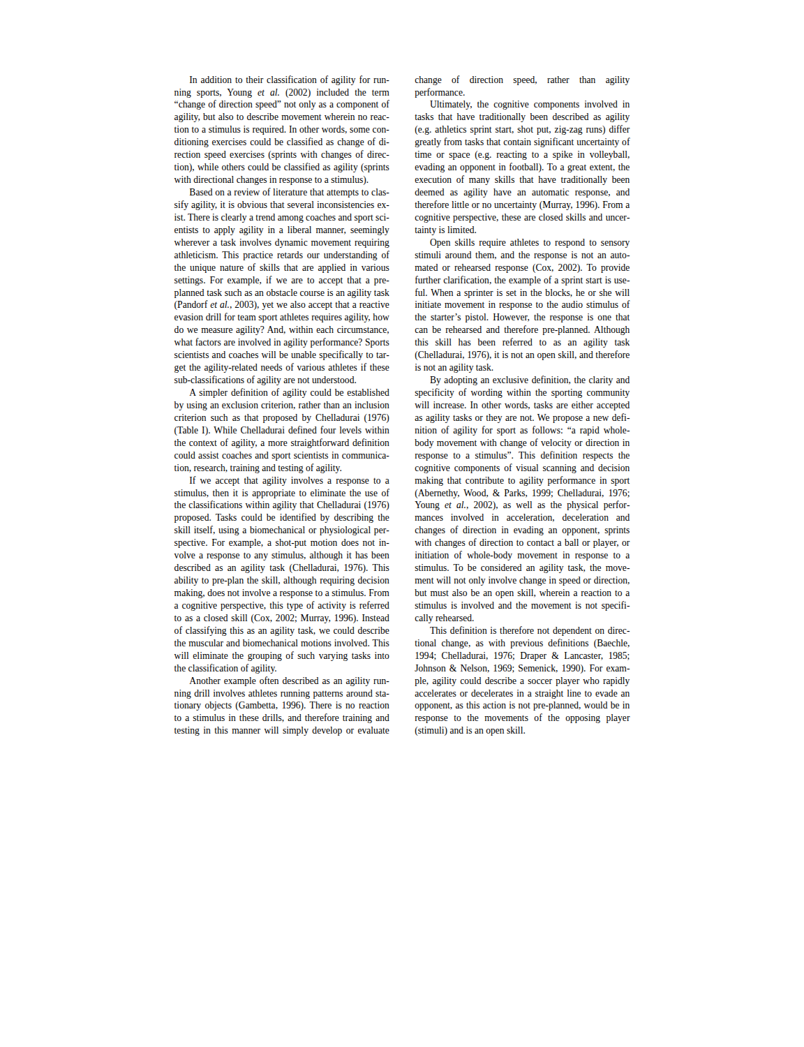In addition to their classification of agility for running sports, Young et al. (2002) included the term “change of direction speed” not only as a component of agility, but also to describe movement wherein no reaction to a stimulus is required. In other words, some conditioning exercises could be classified as change of direction speed exercises (sprints with changes of direction), while others could be classified as agility (sprints with directional changes in response to a stimulus).
Based on a review of literature that attempts to classify agility, it is obvious that several inconsistencies exist. There is clearly a trend among coaches and sport scientists to apply agility in a liberal manner, seemingly wherever a task involves dynamic movement requiring athleticism. This practice retards our understanding of the unique nature of skills that are applied in various settings. For example, if we are to accept that a pre-planned task such as an obstacle course is an agility task (Pandorf et al., 2003), yet we also accept that a reactive evasion drill for team sport athletes requires agility, how do we measure agility? And, within each circumstance, what factors are involved in agility performance? Sports scientists and coaches will be unable specifically to target the agility-related needs of various athletes if these sub-classifications of agility are not understood.
A simpler definition of agility could be established by using an exclusion criterion, rather than an inclusion criterion such as that proposed by Chelladurai (1976) (Table I). While Chelladurai defined four levels within the context of agility, a more straightforward definition could assist coaches and sport scientists in communication, research, training and testing of agility.
If we accept that agility involves a response to a stimulus, then it is appropriate to eliminate the use of the classifications within agility that Chelladurai (1976) proposed. Tasks could be identified by describing the skill itself, using a biomechanical or physiological perspective. For example, a shot-put motion does not involve a response to any stimulus, although it has been described as an agility task (Chelladurai, 1976). This ability to pre-plan the skill, although requiring decision making, does not involve a response to a stimulus. From a cognitive perspective, this type of activity is referred to as a closed skill (Cox, 2002; Murray, 1996). Instead of classifying this as an agility task, we could describe the muscular and biomechanical motions involved. This will eliminate the grouping of such varying tasks into the classification of agility.
Another example often described as an agility running drill involves athletes running patterns around stationary objects (Gambetta, 1996). There is no reaction to a stimulus in these drills, and therefore training and testing in this manner will simply develop or evaluate change of direction speed, rather than agility performance.
Ultimately, the cognitive components involved in tasks that have traditionally been described as agility (e.g. athletics sprint start, shot put, zig-zag runs) differ greatly from tasks that contain significant uncertainty of time or space (e.g. reacting to a spike in volleyball, evading an opponent in football). To a great extent, the execution of many skills that have traditionally been deemed as agility have an automatic response, and therefore little or no uncertainty (Murray, 1996). From a cognitive perspective, these are closed skills and uncertainty is limited.
Open skills require athletes to respond to sensory stimuli around them, and the response is not an automated or rehearsed response (Cox, 2002). To provide further clarification, the example of a sprint start is useful. When a sprinter is set in the blocks, he or she will initiate movement in response to the audio stimulus of the starter’s pistol. However, the response is one that can be rehearsed and therefore pre-planned. Although this skill has been referred to as an agility task (Chelladurai, 1976), it is not an open skill, and therefore is not an agility task.
By adopting an exclusive definition, the clarity and specificity of wording within the sporting community will increase. In other words, tasks are either accepted as agility tasks or they are not. We propose a new definition of agility for sport as follows: “a rapid whole-body movement with change of velocity or direction in response to a stimulus”. This definition respects the cognitive components of visual scanning and decision making that contribute to agility performance in sport (Abernethy, Wood, & Parks, 1999; Chelladurai, 1976; Young et al., 2002), as well as the physical performances involved in acceleration, deceleration and changes of direction in evading an opponent, sprints with changes of direction to contact a ball or player, or initiation of whole-body movement in response to a stimulus. To be considered an agility task, the movement will not only involve change in speed or direction, but must also be an open skill, wherein a reaction to a stimulus is involved and the movement is not specifically rehearsed.
This definition is therefore not dependent on directional change, as with previous definitions (Baechle, 1994; Chelladurai, 1976; Draper & Lancaster, 1985; Johnson & Nelson, 1969; Semenick, 1990). For example, agility could describe a soccer player who rapidly accelerates or decelerates in a straight line to evade an opponent, as this action is not pre-planned, would be in response to the movements of the opposing player (stimuli) and is an open skill.